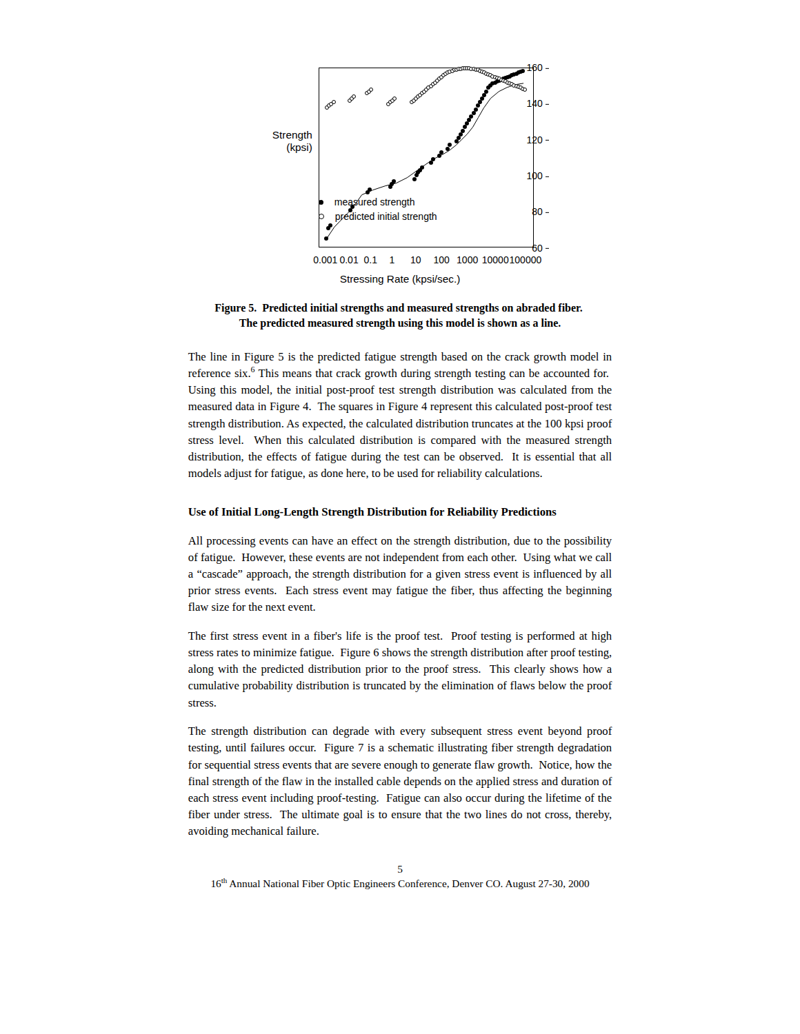Strength
(kpsi)
160
140
120
100
80
60
measured strength
predicted initial strength
0.001 0.01 0.1 1 10 100 1000 10000 100000
Stressing Rate (kpsi/sec.)
Figure 5. Predicted initial strengths and measured strengths on abraded fiber. The predicted measured strength using this model is shown as a line.
The line in Figure 5 is the predicted fatigue strength based on the crack growth model in reference six.6 This means that crack growth during strength testing can be accounted for. Using this model, the initial post-proof test strength distribution was calculated from the measured data in Figure 4. The squares in Figure 4 represent this calculated post-proof test strength distribution. As expected, the calculated distribution truncates at the 100 kpsi proof stress level. When this calculated distribution is compared with the measured strength distribution, the effects of fatigue during the test can be observed. It is essential that all models adjust for fatigue, as done here, to be used for reliability calculations.
Use of Initial Long-Length Strength Distribution for Reliability Predictions
All processing events can have an effect on the strength distribution, due to the possibility of fatigue. However, these events are not independent from each other. Using what we call a “cascade” approach, the strength distribution for a given stress event is influenced by all prior stress events. Each stress event may fatigue the fiber, thus affecting the beginning flaw size for the next event.
The first stress event in a fiber's life is the proof test. Proof testing is performed at high stress rates to minimize fatigue. Figure 6 shows the strength distribution after proof testing, along with the predicted distribution prior to the proof stress. This clearly shows how a cumulative probability distribution is truncated by the elimination of flaws below the proof stress.
The strength distribution can degrade with every subsequent stress event beyond proof testing, until failures occur. Figure 7 is a schematic illustrating fiber strength degradation for sequential stress events that are severe enough to generate flaw growth. Notice, how the final strength of the flaw in the installed cable depends on the applied stress and duration of each stress event including proof-testing. Fatigue can also occur during the lifetime of the fiber under stress. The ultimate goal is to ensure that the two lines do not cross, thereby, avoiding mechanical failure.
5
16th Annual National Fiber Optic Engineers Conference, Denver CO. August 27-30, 2000